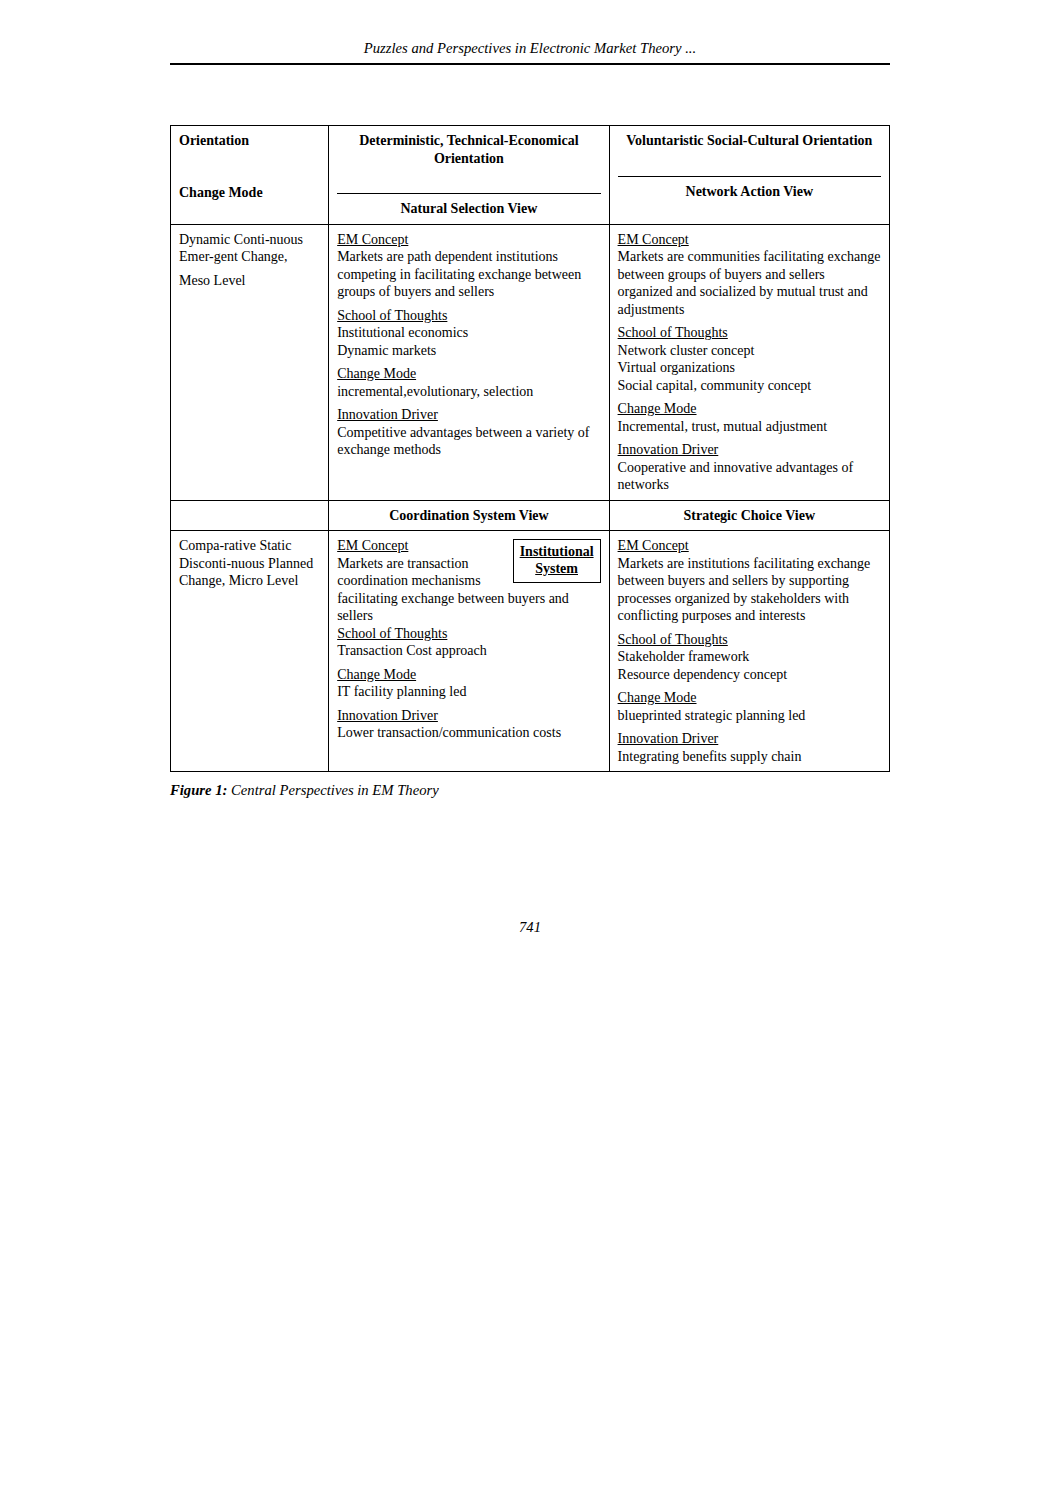Puzzles and Perspectives in Electronic Market Theory ...
| Orientation Change Mode | Deterministic, Technical-Economical Orientation Natural Selection View | Voluntaristic Social-Cultural Orientation Network Action View |
| Dynamic Conti-nuous Emer-gent Change, Meso Level | EM Concept Markets are path dependent institutions competing in facilitating exchange between groups of buyers and sellers School of Thoughts Institutional economics Dynamic markets Change Mode incremental,evolutionary, selection Innovation Driver Competitive advantages between a variety of exchange methods | EM Concept Markets are communities facilitating exchange between groups of buyers and sellers organized and socialized by mutual trust and adjustments School of Thoughts Network cluster concept Virtual organizations Social capital, community concept Change Mode Incremental, trust, mutual adjustment Innovation Driver Cooperative and innovative advantages of networks |
| | Coordination System View | Strategic Choice View |
| Compa-rative Static Disconti-nuous Planned Change, Micro Level | Institutional System EM Concept Markets are transaction coordination mechanisms facilitating exchange between buyers and sellers School of Thoughts Transaction Cost approach Change Mode IT facility planning led Innovation Driver Lower transaction/communication costs | EM Concept Markets are institutions facilitating exchange between buyers and sellers by supporting processes organized by stakeholders with conflicting purposes and interests School of Thoughts Stakeholder framework Resource dependency concept Change Mode blueprinted strategic planning led Innovation Driver Integrating benefits supply chain |
Figure 1: Central Perspectives in EM Theory
741